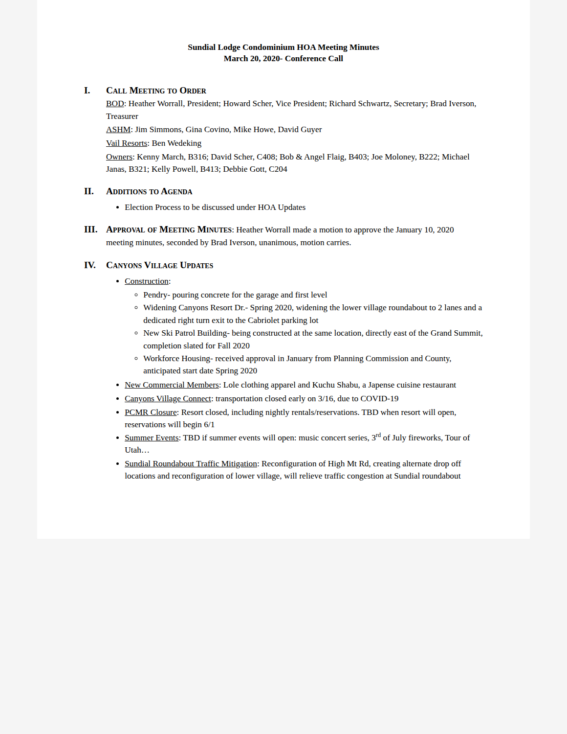Sundial Lodge Condominium HOA Meeting MinutesMarch 20, 2020- Conference Call
Call Meeting to Order
BOD: Heather Worrall, President; Howard Scher, Vice President; Richard Schwartz, Secretary; Brad Iverson, Treasurer
ASHM: Jim Simmons, Gina Covino, Mike Howe, David Guyer
Vail Resorts: Ben Wedeking
Owners: Kenny March, B316; David Scher, C408; Bob & Angel Flaig, B403; Joe Moloney, B222; Michael Janas, B321; Kelly Powell, B413; Debbie Gott, C204
Additions to Agenda
Election Process to be discussed under HOA Updates
Approval of Meeting Minutes: Heather Worrall made a motion to approve the January 10, 2020 meeting minutes, seconded by Brad Iverson, unanimous, motion carries.
Canyons Village Updates
Construction:
Pendry- pouring concrete for the garage and first level
Widening Canyons Resort Dr.- Spring 2020, widening the lower village roundabout to 2 lanes and a dedicated right turn exit to the Cabriolet parking lot
New Ski Patrol Building- being constructed at the same location, directly east of the Grand Summit, completion slated for Fall 2020
Workforce Housing- received approval in January from Planning Commission and County, anticipated start date Spring 2020
New Commercial Members: Lole clothing apparel and Kuchu Shabu, a Japense cuisine restaurant
Canyons Village Connect: transportation closed early on 3/16, due to COVID-19
PCMR Closure: Resort closed, including nightly rentals/reservations. TBD when resort will open, reservations will begin 6/1
Summer Events: TBD if summer events will open: music concert series, 3rd of July fireworks, Tour of Utah…
Sundial Roundabout Traffic Mitigation: Reconfiguration of High Mt Rd, creating alternate drop off locations and reconfiguration of lower village, will relieve traffic congestion at Sundial roundabout